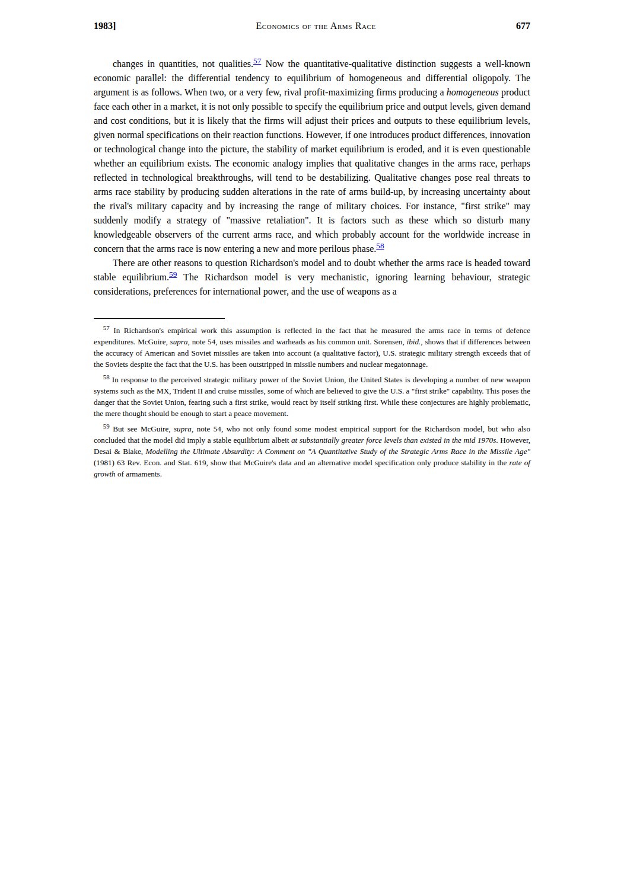1983] Economics of the Arms Race 677
changes in quantities, not qualities.57 Now the quantitative-qualitative distinction suggests a well-known economic parallel: the differential tendency to equilibrium of homogeneous and differential oligopoly. The argument is as follows. When two, or a very few, rival profit-maximizing firms producing a homogeneous product face each other in a market, it is not only possible to specify the equilibrium price and output levels, given demand and cost conditions, but it is likely that the firms will adjust their prices and outputs to these equilibrium levels, given normal specifications on their reaction functions. However, if one introduces product differences, innovation or technological change into the picture, the stability of market equilibrium is eroded, and it is even questionable whether an equilibrium exists. The economic analogy implies that qualitative changes in the arms race, perhaps reflected in technological breakthroughs, will tend to be destabilizing. Qualitative changes pose real threats to arms race stability by producing sudden alterations in the rate of arms build-up, by increasing uncertainty about the rival's military capacity and by increasing the range of military choices. For instance, "first strike" may suddenly modify a strategy of "massive retaliation". It is factors such as these which so disturb many knowledgeable observers of the current arms race, and which probably account for the worldwide increase in concern that the arms race is now entering a new and more perilous phase.58
There are other reasons to question Richardson's model and to doubt whether the arms race is headed toward stable equilibrium.59 The Richardson model is very mechanistic, ignoring learning behaviour, strategic considerations, preferences for international power, and the use of weapons as a
57 In Richardson's empirical work this assumption is reflected in the fact that he measured the arms race in terms of defence expenditures. McGuire, supra, note 54, uses missiles and warheads as his common unit. Sorensen, ibid., shows that if differences between the accuracy of American and Soviet missiles are taken into account (a qualitative factor), U.S. strategic military strength exceeds that of the Soviets despite the fact that the U.S. has been outstripped in missile numbers and nuclear megatonnage.
58 In response to the perceived strategic military power of the Soviet Union, the United States is developing a number of new weapon systems such as the MX, Trident II and cruise missiles, some of which are believed to give the U.S. a "first strike" capability. This poses the danger that the Soviet Union, fearing such a first strike, would react by itself striking first. While these conjectures are highly problematic, the mere thought should be enough to start a peace movement.
59 But see McGuire, supra, note 54, who not only found some modest empirical support for the Richardson model, but who also concluded that the model did imply a stable equilibrium albeit at substantially greater force levels than existed in the mid 1970s. However, Desai & Blake, Modelling the Ultimate Absurdity: A Comment on "A Quantitative Study of the Strategic Arms Race in the Missile Age" (1981) 63 Rev. Econ. and Stat. 619, show that McGuire's data and an alternative model specification only produce stability in the rate of growth of armaments.